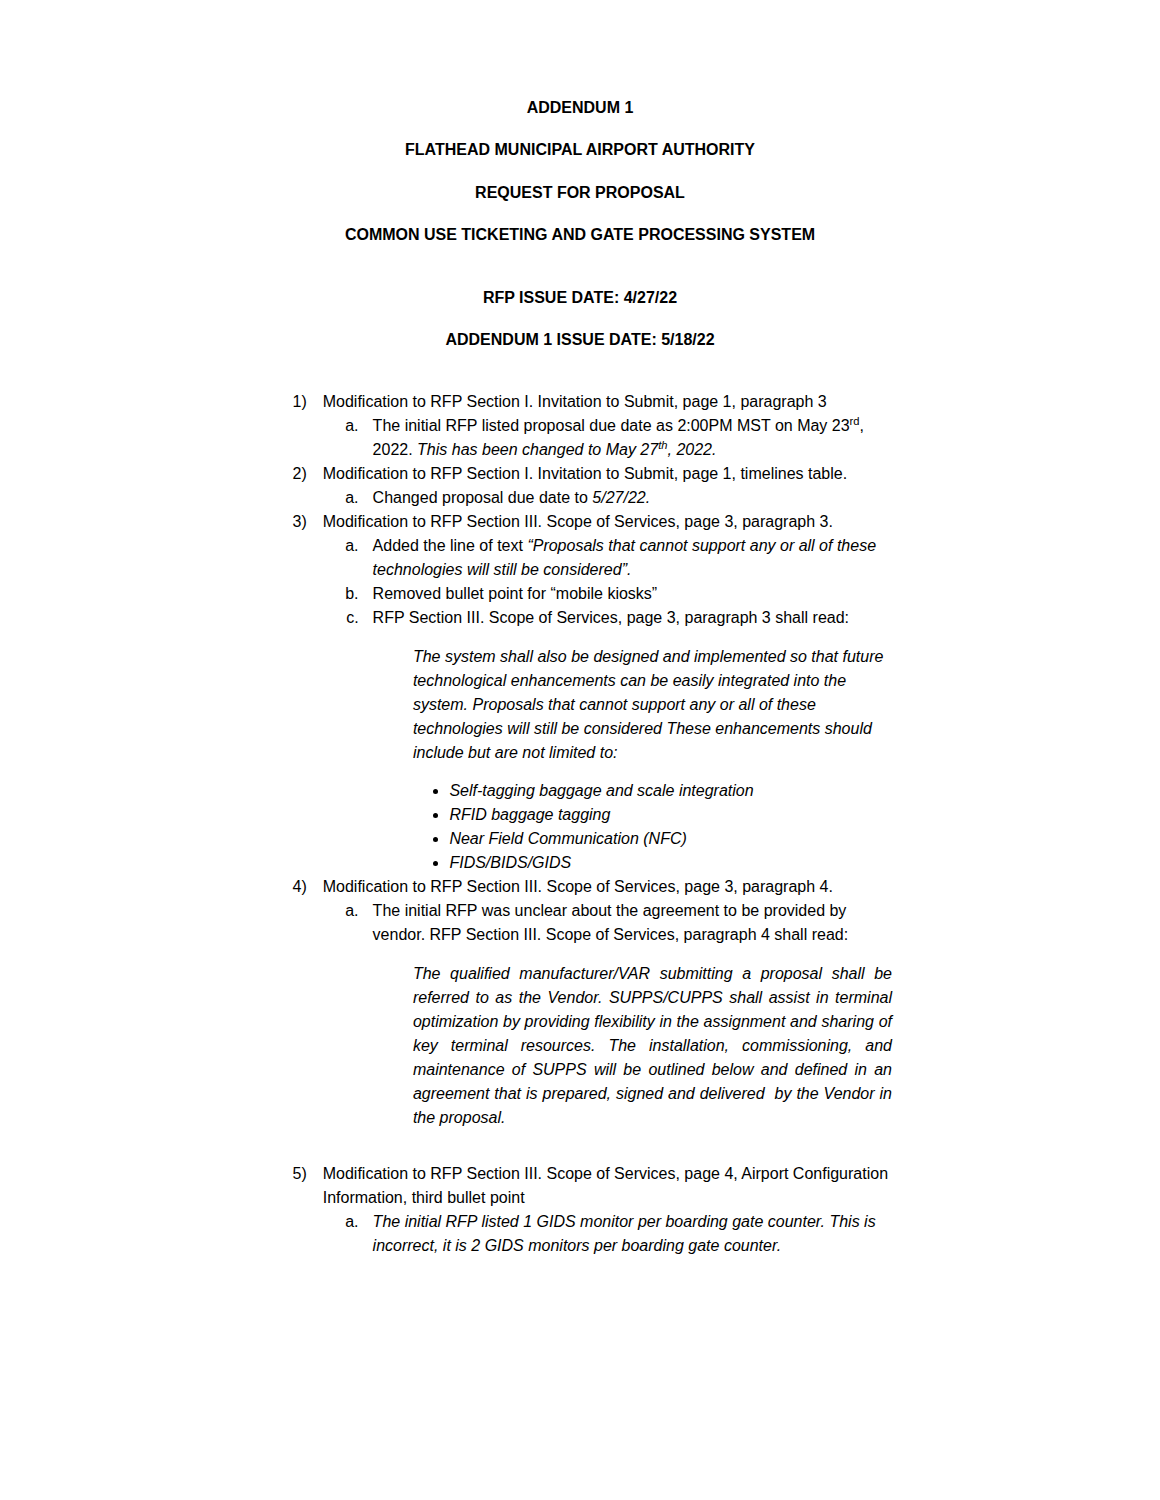ADDENDUM 1
FLATHEAD MUNICIPAL AIRPORT AUTHORITY
REQUEST FOR PROPOSAL
COMMON USE TICKETING AND GATE PROCESSING SYSTEM
RFP ISSUE DATE: 4/27/22
ADDENDUM 1 ISSUE DATE: 5/18/22
Modification to RFP Section I. Invitation to Submit, page 1, paragraph 3
The initial RFP listed proposal due date as 2:00PM MST on May 23rd, 2022. This has been changed to May 27th, 2022.
Modification to RFP Section I. Invitation to Submit, page 1, timelines table.
Changed proposal due date to 5/27/22.
Modification to RFP Section III. Scope of Services, page 3, paragraph 3.
Added the line of text “Proposals that cannot support any or all of these technologies will still be considered”.
Removed bullet point for “mobile kiosks”
RFP Section III. Scope of Services, page 3, paragraph 3 shall read:
The system shall also be designed and implemented so that future technological enhancements can be easily integrated into the system. Proposals that cannot support any or all of these technologies will still be considered These enhancements should include but are not limited to:
Self-tagging baggage and scale integration
RFID baggage tagging
Near Field Communication (NFC)
FIDS/BIDS/GIDS
Modification to RFP Section III. Scope of Services, page 3, paragraph 4.
The initial RFP was unclear about the agreement to be provided by vendor. RFP Section III. Scope of Services, paragraph 4 shall read:
The qualified manufacturer/VAR submitting a proposal shall be referred to as the Vendor. SUPPS/CUPPS shall assist in terminal optimization by providing flexibility in the assignment and sharing of key terminal resources. The installation, commissioning, and maintenance of SUPPS will be outlined below and defined in an agreement that is prepared, signed and delivered by the Vendor in the proposal.
Modification to RFP Section III. Scope of Services, page 4, Airport Configuration Information, third bullet point
The initial RFP listed 1 GIDS monitor per boarding gate counter. This is incorrect, it is 2 GIDS monitors per boarding gate counter.